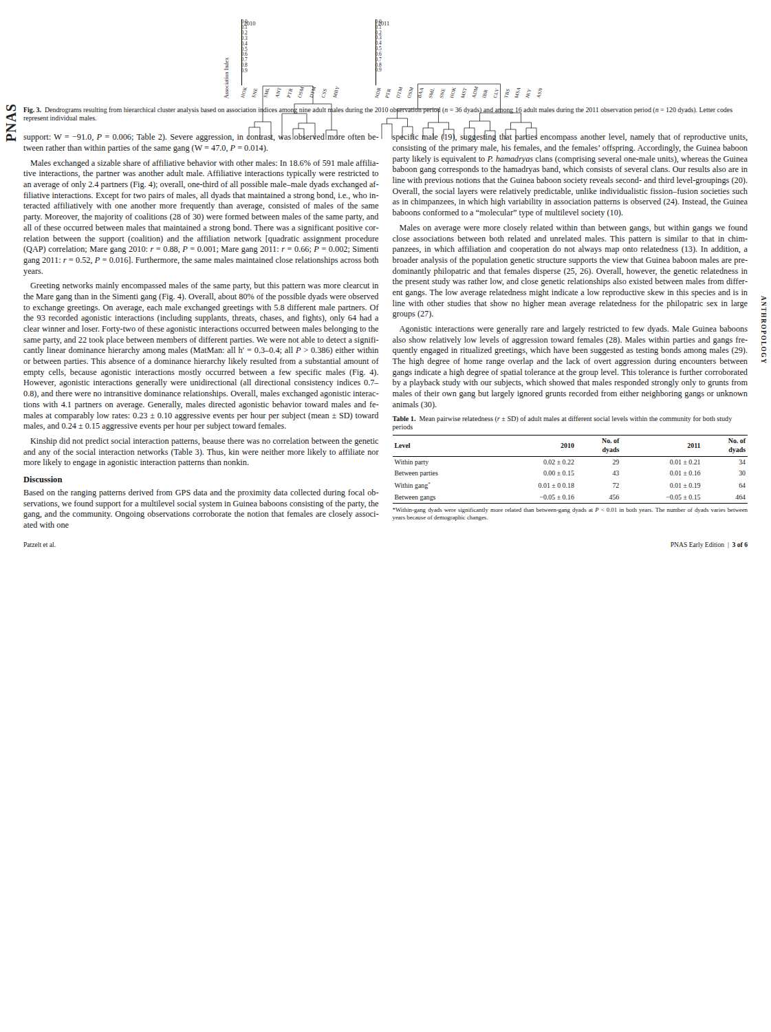PNAS
ANTHROPOLOGY
Association Index
0.0
0.1
0.2
0.3
0.4
0.5
0.6
0.7
0.8
0.9
2010
HOK
SNE
SML
ANT
PTR
OSM
DTM
CSS
MBY
0.0
0.1
0.2
0.3
0.4
0.5
0.6
0.7
0.8
0.9
2011
NDR
PTR
DTM
OSM
BAA
SML
SNE
HOK
MST
ADM
IBR
CLV
TBS
MSA
JKY
ASN
Fig. 3. Dendrograms resulting from hierarchical cluster analysis based on association indices among nine adult males during the 2010 observation period (n = 36 dyads) and among 16 adult males during the 2011 observation period (n = 120 dyads). Letter codes represent individual males.
support: W = −91.0, P = 0.006; Table 2). Severe aggression, in contrast, was observed more often between rather than within parties of the same gang (W = 47.0, P = 0.014).
Males exchanged a sizable share of affiliative behavior with other males: In 18.6% of 591 male affiliative interactions, the partner was another adult male. Affiliative interactions typically were restricted to an average of only 2.4 partners (Fig. 4); overall, one-third of all possible male–male dyads exchanged affiliative interactions. Except for two pairs of males, all dyads that maintained a strong bond, i.e., who interacted affiliatively with one another more frequently than average, consisted of males of the same party. Moreover, the majority of coalitions (28 of 30) were formed between males of the same party, and all of these occurred between males that maintained a strong bond. There was a significant positive correlation between the support (coalition) and the affiliation network [quadratic assignment procedure (QAP) correlation; Mare gang 2010: r = 0.88, P = 0.001; Mare gang 2011: r = 0.66; P = 0.002; Simenti gang 2011: r = 0.52, P = 0.016]. Furthermore, the same males maintained close relationships across both years.
Greeting networks mainly encompassed males of the same party, but this pattern was more clearcut in the Mare gang than in the Simenti gang (Fig. 4). Overall, about 80% of the possible dyads were observed to exchange greetings. On average, each male exchanged greetings with 5.8 different male partners. Of the 93 recorded agonistic interactions (including supplants, threats, chases, and fights), only 64 had a clear winner and loser. Forty-two of these agonistic interactions occurred between males belonging to the same party, and 22 took place between members of different parties. We were not able to detect a significantly linear dominance hierarchy among males (MatMan: all h′ = 0.3–0.4; all P > 0.386) either within or between parties. This absence of a dominance hierarchy likely resulted from a substantial amount of empty cells, because agonistic interactions mostly occurred between a few specific males (Fig. 4). However, agonistic interactions generally were unidirectional (all directional consistency indices 0.7–0.8), and there were no intransitive dominance relationships. Overall, males exchanged agonistic interactions with 4.1 partners on average. Generally, males directed agonistic behavior toward males and females at comparably low rates: 0.23 ± 0.10 aggressive events per hour per subject (mean ± SD) toward males, and 0.24 ± 0.15 aggressive events per hour per subject toward females.
Kinship did not predict social interaction patterns, beause there was no correlation between the genetic and any of the social interaction networks (Table 3). Thus, kin were neither more likely to affiliate nor more likely to engage in agonistic interaction patterns than nonkin.
Discussion
Based on the ranging patterns derived from GPS data and the proximity data collected during focal observations, we found support for a multilevel social system in Guinea baboons consisting of the party, the gang, and the community. Ongoing observations corroborate the notion that females are closely associated with one
specific male (19), suggesting that parties encompass another level, namely that of reproductive units, consisting of the primary male, his females, and the females’ offspring. Accordingly, the Guinea baboon party likely is equivalent to P. hamadryas clans (comprising several one-male units), whereas the Guinea baboon gang corresponds to the hamadryas band, which consists of several clans. Our results also are in line with previous notions that the Guinea baboon society reveals second- and third level-groupings (20). Overall, the social layers were relatively predictable, unlike individualistic fission–fusion societies such as in chimpanzees, in which high variability in association patterns is observed (24). Instead, the Guinea baboons conformed to a “molecular” type of multilevel society (10).
Males on average were more closely related within than between gangs, but within gangs we found close associations between both related and unrelated males. This pattern is similar to that in chimpanzees, in which affiliation and cooperation do not always map onto relatedness (13). In addition, a broader analysis of the population genetic structure supports the view that Guinea baboon males are predominantly philopatric and that females disperse (25, 26). Overall, however, the genetic relatedness in the present study was rather low, and close genetic relationships also existed between males from different gangs. The low average relatedness might indicate a low reproductive skew in this species and is in line with other studies that show no higher mean average relatedness for the philopatric sex in large groups (27).
Agonistic interactions were generally rare and largely restricted to few dyads. Male Guinea baboons also show relatively low levels of aggression toward females (28). Males within parties and gangs frequently engaged in ritualized greetings, which have been suggested as testing bonds among males (29). The high degree of home range overlap and the lack of overt aggression during encounters between gangs indicate a high degree of spatial tolerance at the group level. This tolerance is further corroborated by a playback study with our subjects, which showed that males responded strongly only to grunts from males of their own gang but largely ignored grunts recorded from either neighboring gangs or unknown animals (30).
Table 1. Mean pairwise relatedness ( r ± SD) of adult males at different social levels within the community for both study periods
| Level | 2010 | No. of dyads | 2011 | No. of dyads |
| --- | --- | --- | --- | --- |
| Within party | 0.02 ± 0.22 | 29 | 0.01 ± 0.21 | 34 |
| Between parties | 0.00 ± 0.15 | 43 | 0.01 ± 0.16 | 30 |
| Within gang * | 0.01 ± 0 0.18 | 72 | 0.01 ± 0.19 | 64 |
| Between gangs | −0.05 ± 0.16 | 456 | −0.05 ± 0.15 | 464 |
*Within-gang dyads were significantly more related than between-gang dyads at P < 0.01 in both years. The number of dyads varies between years because of demographic changes.
Patzelt et al. PNAS Early Edition | 3 of 6